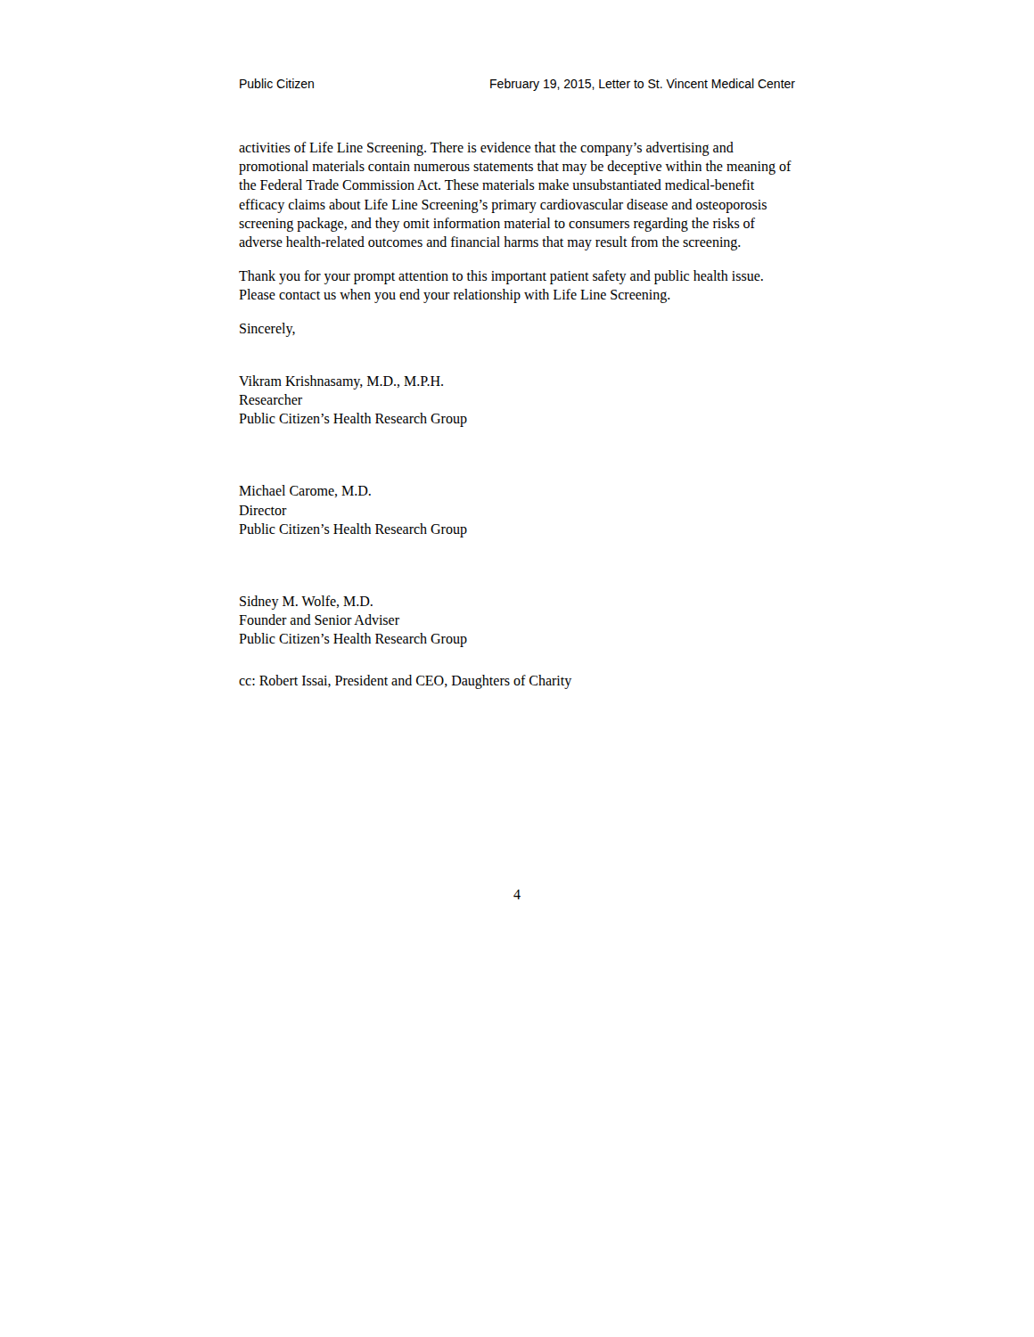Public Citizen February 19, 2015, Letter to St. Vincent Medical Center
activities of Life Line Screening. There is evidence that the company’s advertising and promotional materials contain numerous statements that may be deceptive within the meaning of the Federal Trade Commission Act. These materials make unsubstantiated medical-benefit efficacy claims about Life Line Screening’s primary cardiovascular disease and osteoporosis screening package, and they omit information material to consumers regarding the risks of adverse health-related outcomes and financial harms that may result from the screening.
Thank you for your prompt attention to this important patient safety and public health issue. Please contact us when you end your relationship with Life Line Screening.
Sincerely,
Vikram Krishnasamy, M.D., M.P.H.
Researcher
Public Citizen’s Health Research Group
Michael Carome, M.D.
Director
Public Citizen’s Health Research Group
Sidney M. Wolfe, M.D.
Founder and Senior Adviser
Public Citizen’s Health Research Group
cc: Robert Issai, President and CEO, Daughters of Charity
4